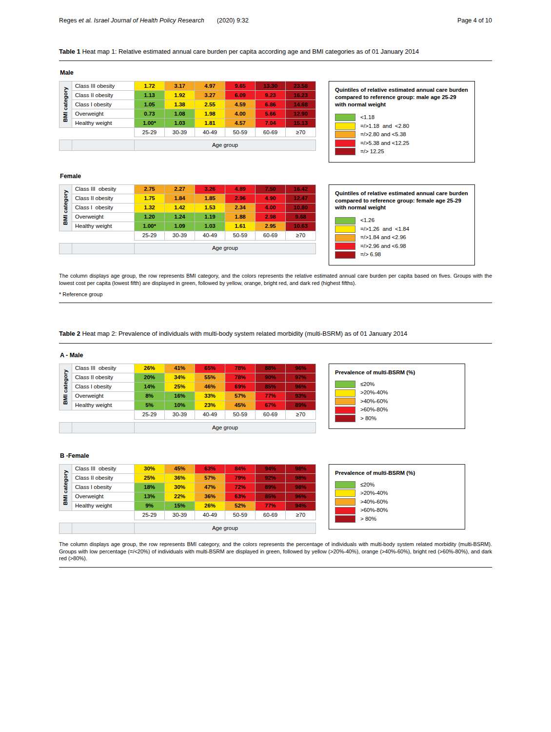Reges et al. Israel Journal of Health Policy Research(2020) 9:32
Page 4 of 10
Table 1 Heat map 1: Relative estimated annual care burden per capita according age and BMI categories as of 01 January 2014
Male
| BMI category | Class III obesity | 1.72 | 3.17 | 4.97 | 9.65 | 13.30 | 23.58 |
| Class II obesity | 1.13 | 1.92 | 3.27 | 6.09 | 9.23 | 16.23 |
| Class I obesity | 1.05 | 1.38 | 2.55 | 4.59 | 6.86 | 14.68 |
| Overweight | 0.73 | 1.08 | 1.98 | 4.00 | 5.66 | 12.90 |
| Healthy weight | 1.00* | 1.03 | 1.81 | 4.57 | 7.04 | 15.13 |
| | | 25-29 | 30-39 | 40-49 | 50-59 | 60-69 | ≥70 |
| | | Age group |
Quintiles of relative estimated annual care burden compared to reference group: male age 25-29 with normal weight
| | <1.18 |
| | =/>1.18 and <2.80 |
| | =/>2.80 and <5.38 |
| | =/>5.38 and <12.25 |
| | =/> 12.25 |
Female
| BMI category | Class III obesity | 2.75 | 2.27 | 3.26 | 4.89 | 7.50 | 16.42 |
| Class II obesity | 1.75 | 1.84 | 1.85 | 2.96 | 4.90 | 12.47 |
| Class I obesity | 1.32 | 1.42 | 1.53 | 2.34 | 4.00 | 10.80 |
| Overweight | 1.20 | 1.24 | 1.19 | 1.88 | 2.98 | 9.68 |
| Healthy weight | 1.00* | 1.09 | 1.03 | 1.61 | 2.95 | 10.63 |
| | | 25-29 | 30-39 | 40-49 | 50-59 | 60-69 | ≥70 |
| | | Age group |
Quintiles of relative estimated annual care burden compared to reference group: female age 25-29 with normal weight
| | <1.26 |
| | =/>1.26 and <1.84 |
| | =/>1.84 and <2.96 |
| | =/>2.96 and <6.98 |
| | =/> 6.98 |
The column displays age group, the row represents BMI category, and the colors represents the relative estimated annual care burden per capita based on fives. Groups with the lowest cost per capita (lowest fifth) are displayed in green, followed by yellow, orange, bright red, and dark red (highest fifths).
* Reference group
Table 2 Heat map 2: Prevalence of individuals with multi-body system related morbidity (multi-BSRM) as of 01 January 2014
A - Male
| BMI category | Class III obesity | 26% | 41% | 65% | 78% | 88% | 96% |
| Class II obesity | 20% | 34% | 55% | 78% | 90% | 97% |
| Class I obesity | 14% | 25% | 46% | 69% | 85% | 96% |
| Overweight | 8% | 16% | 33% | 57% | 77% | 93% |
| Healthy weight | 5% | 10% | 23% | 45% | 67% | 89% |
| | | 25-29 | 30-39 | 40-49 | 50-59 | 60-69 | ≥70 |
| | | Age group |
Prevalence of multi-BSRM (%)
| | ≤20% |
| | >20%-40% |
| | >40%-60% |
| | >60%-80% |
| | > 80% |
B -Female
| BMI category | Class III obesity | 30% | 45% | 63% | 84% | 94% | 98% |
| Class II obesity | 25% | 36% | 57% | 79% | 92% | 98% |
| Class I obesity | 18% | 30% | 47% | 72% | 89% | 98% |
| Overweight | 13% | 22% | 36% | 63% | 85% | 96% |
| Healthy weight | 9% | 15% | 26% | 52% | 77% | 94% |
| | | 25-29 | 30-39 | 40-49 | 50-59 | 60-69 | ≥70 |
| | | Age group |
Prevalence of multi-BSRM (%)
| | ≤20% |
| | >20%-40% |
| | >40%-60% |
| | >60%-80% |
| | > 80% |
The column displays age group, the row represents BMI category, and the colors represents the percentage of individuals with multi-body system related morbidity (multi-BSRM). Groups with low percentage (=/<20%) of individuals with multi-BSRM are displayed in green, followed by yellow (>20%-40%), orange (>40%-60%), bright red (>60%-80%), and dark red (>80%).